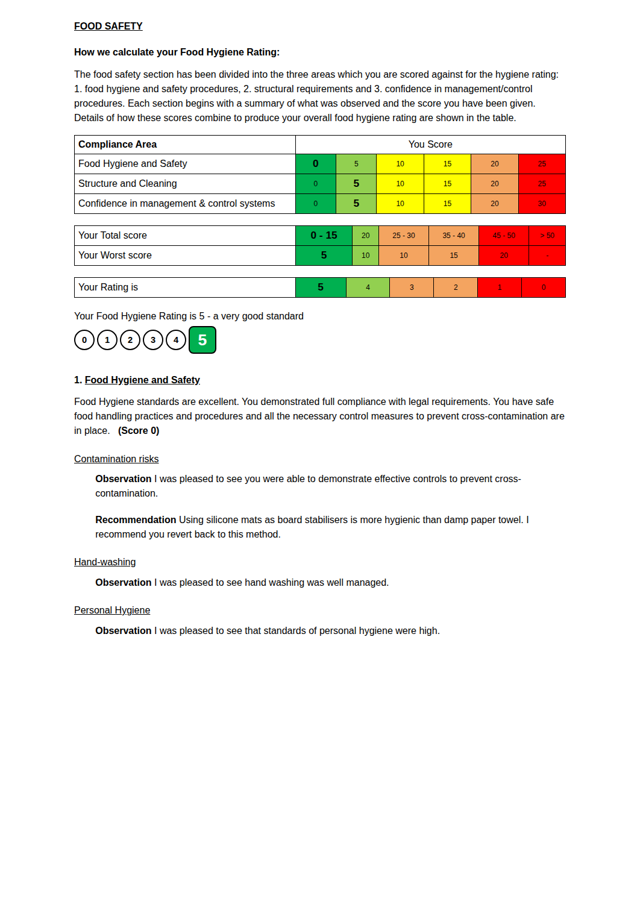FOOD SAFETY
How we calculate your Food Hygiene Rating:
The food safety section has been divided into the three areas which you are scored against for the hygiene rating: 1. food hygiene and safety procedures, 2. structural requirements and 3. confidence in management/control procedures. Each section begins with a summary of what was observed and the score you have been given. Details of how these scores combine to produce your overall food hygiene rating are shown in the table.
| Compliance Area | You Score |
| --- | --- |
| Food Hygiene and Safety | 0 | 5 | 10 | 15 | 20 | 25 |
| Structure and Cleaning | 0 | 5 | 10 | 15 | 20 | 25 |
| Confidence in management & control systems | 0 | 5 | 10 | 15 | 20 | 30 |
| Your Total score | 0 - 15 | 20 | 25 - 30 | 35 - 40 | 45 - 50 | > 50 |
| Your Worst score | 5 | 10 | 10 | 15 | 20 | - |
| Your Rating is | 5 | 4 | 3 | 2 | 1 | 0 |
Your Food Hygiene Rating is 5 - a very good standard
0 1 2 3 4 5
1. Food Hygiene and Safety
Food Hygiene standards are excellent. You demonstrated full compliance with legal requirements. You have safe food handling practices and procedures and all the necessary control measures to prevent cross-contamination are in place. (Score 0)
Contamination risks
Observation I was pleased to see you were able to demonstrate effective controls to prevent cross-contamination.
Recommendation Using silicone mats as board stabilisers is more hygienic than damp paper towel. I recommend you revert back to this method.
Hand-washing
Observation I was pleased to see hand washing was well managed.
Personal Hygiene
Observation I was pleased to see that standards of personal hygiene were high.